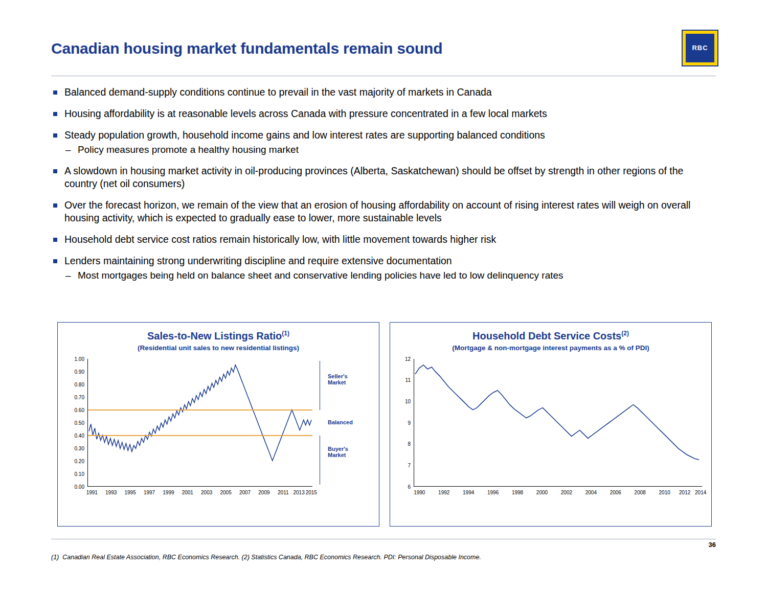Canadian housing market fundamentals remain sound
RBC
Balanced demand-supply conditions continue to prevail in the vast majority of markets in Canada
Housing affordability is at reasonable levels across Canada with pressure concentrated in a few local markets
Steady population growth, household income gains and low interest rates are supporting balanced conditions
Policy measures promote a healthy housing market
A slowdown in housing market activity in oil-producing provinces (Alberta, Saskatchewan) should be offset by strength in other regions of the country (net oil consumers)
Over the forecast horizon, we remain of the view that an erosion of housing affordability on account of rising interest rates will weigh on overall housing activity, which is expected to gradually ease to lower, more sustainable levels
Household debt service cost ratios remain historically low, with little movement towards higher risk
Lenders maintaining strong underwriting discipline and require extensive documentation
Most mortgages being held on balance sheet and conservative lending policies have led to low delinquency rates
Sales-to-New Listings Ratio(1)
(Residential unit sales to new residential listings)
1.00 0.90 0.80 0.70 0.60 0.50 0.40 0.30 0.20 0.10 0.00
1991 1993 1995 1997 1999 2001 2003 2005 2007 2009 2011 2013 2015
Seller's
Market
Balanced
Buyer's
Market
Household Debt Service Costs(2)
(Mortgage & non-mortgage interest payments as a % of PDI)
12 11 10 9 8 7 6
1990 1992 1994 1996 1998 2000 2002 2004 2006 2008 2010 2012 2014
36
(1) Canadian Real Estate Association, RBC Economics Research. (2) Statistics Canada, RBC Economics Research. PDI: Personal Disposable Income.